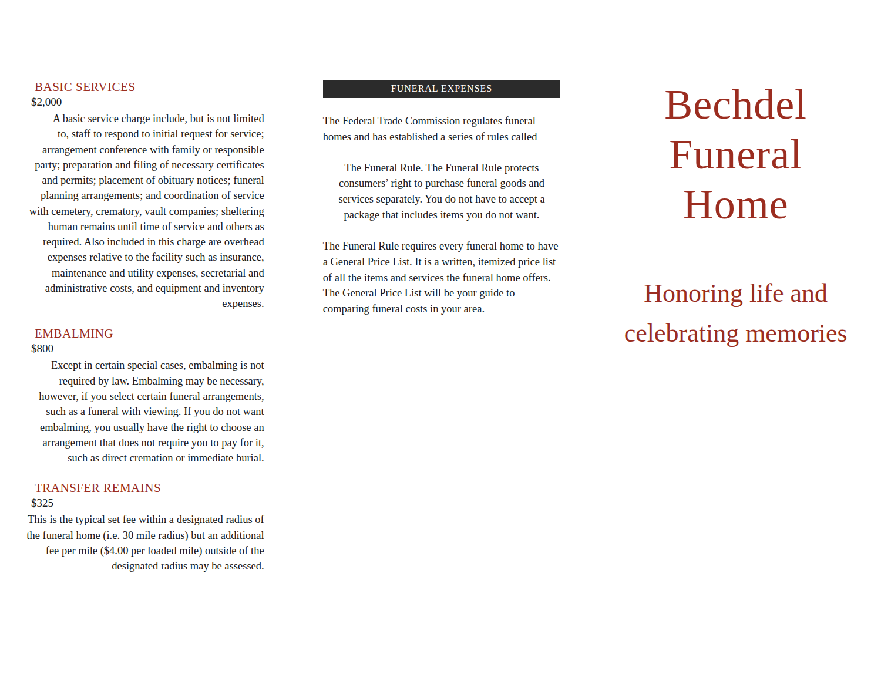BASIC SERVICES
$2,000
A basic service charge include, but is not limited to, staff to respond to initial request for service; arrangement conference with family or responsible party; preparation and filing of necessary certificates and permits; placement of obituary notices; funeral planning arrangements; and coordination of service with cemetery, crematory, vault companies; sheltering human remains until time of service and others as required. Also included in this charge are overhead expenses relative to the facility such as insurance, maintenance and utility expenses, secretarial and administrative costs, and equipment and inventory expenses.
EMBALMING
$800
Except in certain special cases, embalming is not required by law. Embalming may be necessary, however, if you select certain funeral arrangements, such as a funeral with viewing. If you do not want embalming, you usually have the right to choose an arrangement that does not require you to pay for it, such as direct cremation or immediate burial.
TRANSFER REMAINS
$325
This is the typical set fee within a designated radius of the funeral home (i.e. 30 mile radius) but an additional fee per mile ($4.00 per loaded mile) outside of the designated radius may be assessed.
FUNERAL EXPENSES
The Federal Trade Commission regulates funeral homes and has established a series of rules called
The Funeral Rule. The Funeral Rule protects consumers’ right to purchase funeral goods and services separately. You do not have to accept a package that includes items you do not want.
The Funeral Rule requires every funeral home to have a General Price List. It is a written, itemized price list of all the items and services the funeral home offers. The General Price List will be your guide to comparing funeral costs in your area.
Bechdel
Funeral
Home
Honoring life and
celebrating memories